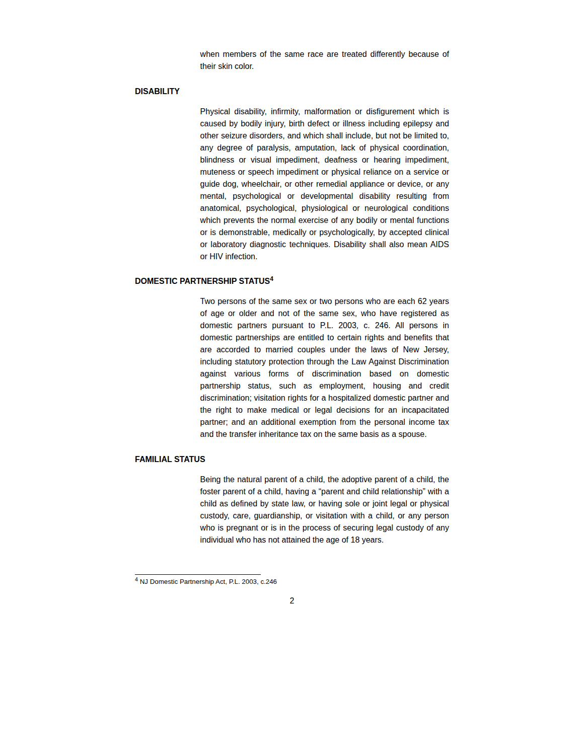when members of the same race are treated differently because of their skin color.
DISABILITY
Physical disability, infirmity, malformation or disfigurement which is caused by bodily injury, birth defect or illness including epilepsy and other seizure disorders, and which shall include, but not be limited to, any degree of paralysis, amputation, lack of physical coordination, blindness or visual impediment, deafness or hearing impediment, muteness or speech impediment or physical reliance on a service or guide dog, wheelchair, or other remedial appliance or device, or any mental, psychological or developmental disability resulting from anatomical, psychological, physiological or neurological conditions which prevents the normal exercise of any bodily or mental functions or is demonstrable, medically or psychologically, by accepted clinical or laboratory diagnostic techniques. Disability shall also mean AIDS or HIV infection.
DOMESTIC PARTNERSHIP STATUS4
Two persons of the same sex or two persons who are each 62 years of age or older and not of the same sex, who have registered as domestic partners pursuant to P.L. 2003, c. 246. All persons in domestic partnerships are entitled to certain rights and benefits that are accorded to married couples under the laws of New Jersey, including statutory protection through the Law Against Discrimination against various forms of discrimination based on domestic partnership status, such as employment, housing and credit discrimination; visitation rights for a hospitalized domestic partner and the right to make medical or legal decisions for an incapacitated partner; and an additional exemption from the personal income tax and the transfer inheritance tax on the same basis as a spouse.
FAMILIAL STATUS
Being the natural parent of a child, the adoptive parent of a child, the foster parent of a child, having a “parent and child relationship” with a child as defined by state law, or having sole or joint legal or physical custody, care, guardianship, or visitation with a child, or any person who is pregnant or is in the process of securing legal custody of any individual who has not attained the age of 18 years.
4 NJ Domestic Partnership Act, P.L. 2003, c.246
2